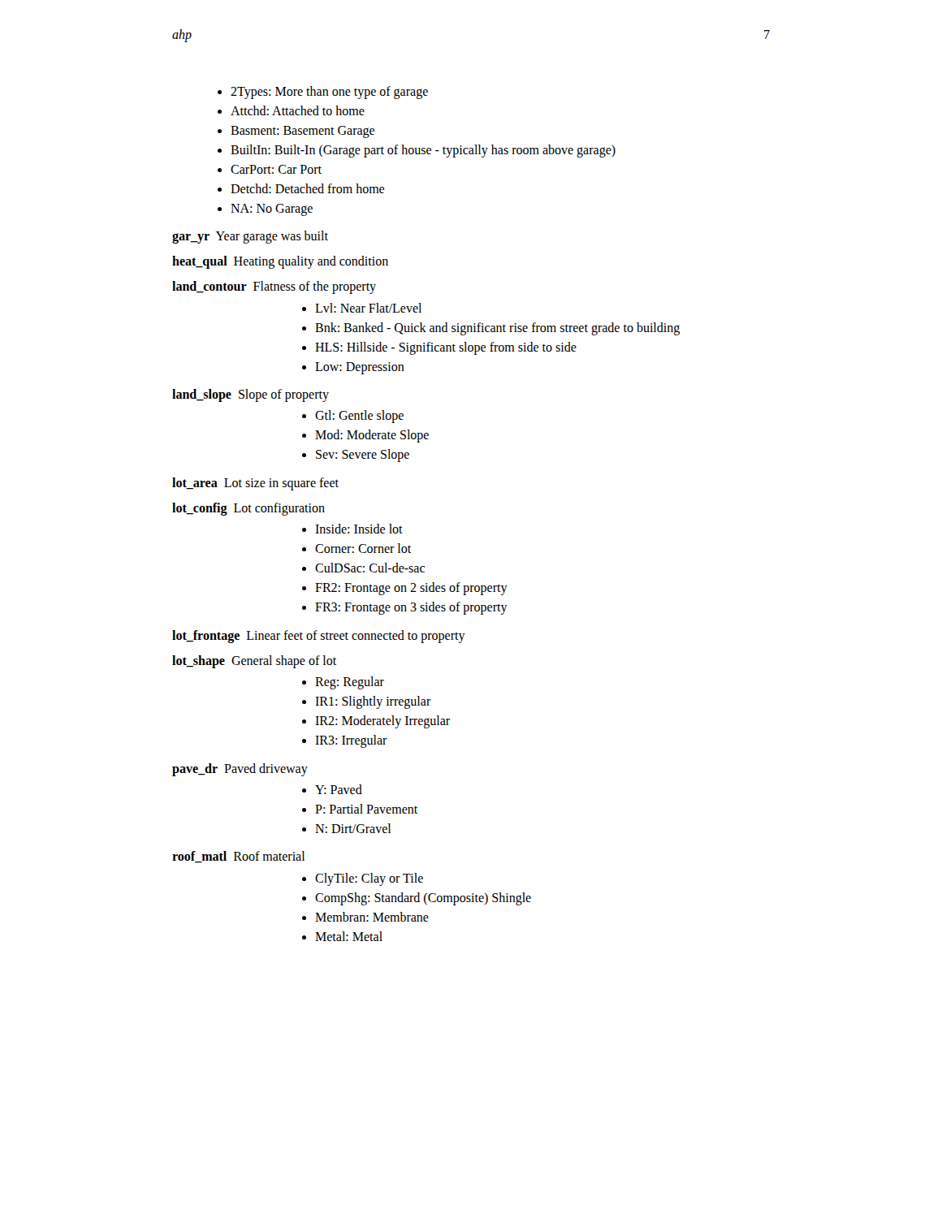ahp 7
2Types: More than one type of garage
Attchd: Attached to home
Basment: Basement Garage
BuiltIn: Built-In (Garage part of house - typically has room above garage)
CarPort: Car Port
Detchd: Detached from home
NA: No Garage
gar_yr Year garage was built
heat_qual Heating quality and condition
land_contour Flatness of the property
Lvl: Near Flat/Level
Bnk: Banked - Quick and significant rise from street grade to building
HLS: Hillside - Significant slope from side to side
Low: Depression
land_slope Slope of property
Gtl: Gentle slope
Mod: Moderate Slope
Sev: Severe Slope
lot_area Lot size in square feet
lot_config Lot configuration
Inside: Inside lot
Corner: Corner lot
CulDSac: Cul-de-sac
FR2: Frontage on 2 sides of property
FR3: Frontage on 3 sides of property
lot_frontage Linear feet of street connected to property
lot_shape General shape of lot
Reg: Regular
IR1: Slightly irregular
IR2: Moderately Irregular
IR3: Irregular
pave_dr Paved driveway
Y: Paved
P: Partial Pavement
N: Dirt/Gravel
roof_matl Roof material
ClyTile: Clay or Tile
CompShg: Standard (Composite) Shingle
Membran: Membrane
Metal: Metal